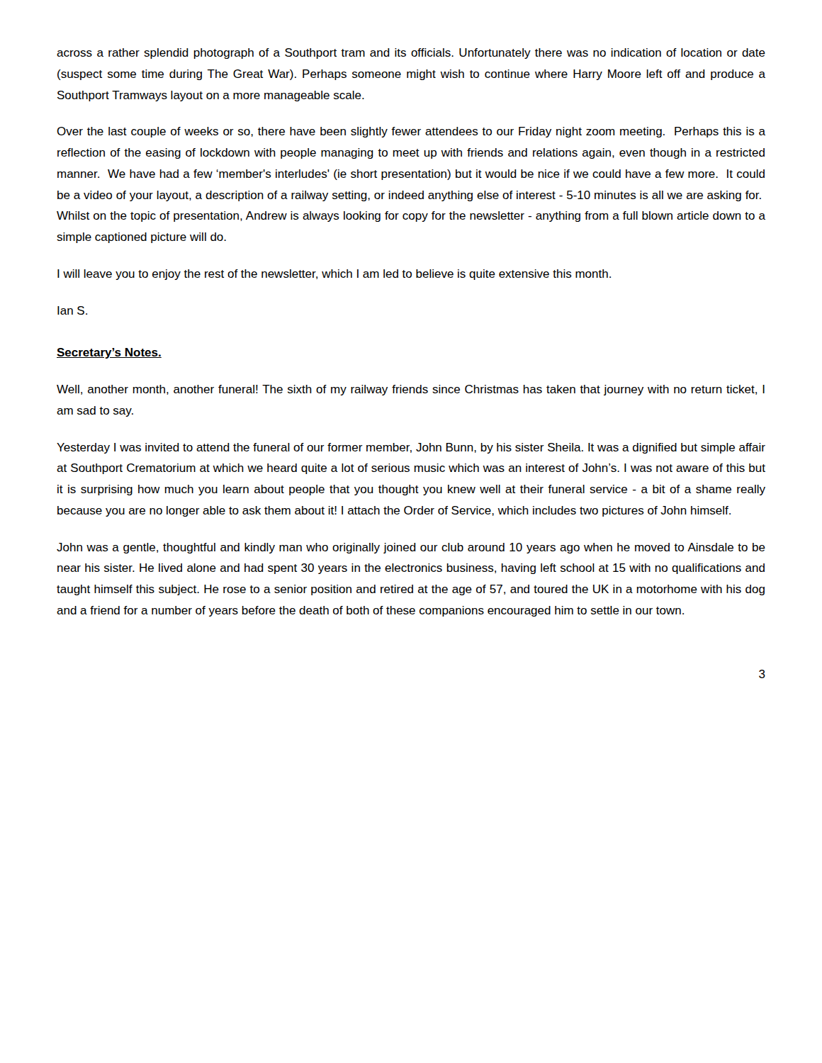across a rather splendid photograph of a Southport tram and its officials. Unfortunately there was no indication of location or date (suspect some time during The Great War). Perhaps someone might wish to continue where Harry Moore left off and produce a Southport Tramways layout on a more manageable scale.
Over the last couple of weeks or so, there have been slightly fewer attendees to our Friday night zoom meeting. Perhaps this is a reflection of the easing of lockdown with people managing to meet up with friends and relations again, even though in a restricted manner. We have had a few ‘member's interludes' (ie short presentation) but it would be nice if we could have a few more. It could be a video of your layout, a description of a railway setting, or indeed anything else of interest - 5-10 minutes is all we are asking for. Whilst on the topic of presentation, Andrew is always looking for copy for the newsletter - anything from a full blown article down to a simple captioned picture will do.
I will leave you to enjoy the rest of the newsletter, which I am led to believe is quite extensive this month.
Ian S.
Secretary’s Notes.
Well, another month, another funeral! The sixth of my railway friends since Christmas has taken that journey with no return ticket, I am sad to say.
Yesterday I was invited to attend the funeral of our former member, John Bunn, by his sister Sheila. It was a dignified but simple affair at Southport Crematorium at which we heard quite a lot of serious music which was an interest of John’s. I was not aware of this but it is surprising how much you learn about people that you thought you knew well at their funeral service - a bit of a shame really because you are no longer able to ask them about it! I attach the Order of Service, which includes two pictures of John himself.
John was a gentle, thoughtful and kindly man who originally joined our club around 10 years ago when he moved to Ainsdale to be near his sister. He lived alone and had spent 30 years in the electronics business, having left school at 15 with no qualifications and taught himself this subject. He rose to a senior position and retired at the age of 57, and toured the UK in a motorhome with his dog and a friend for a number of years before the death of both of these companions encouraged him to settle in our town.
3